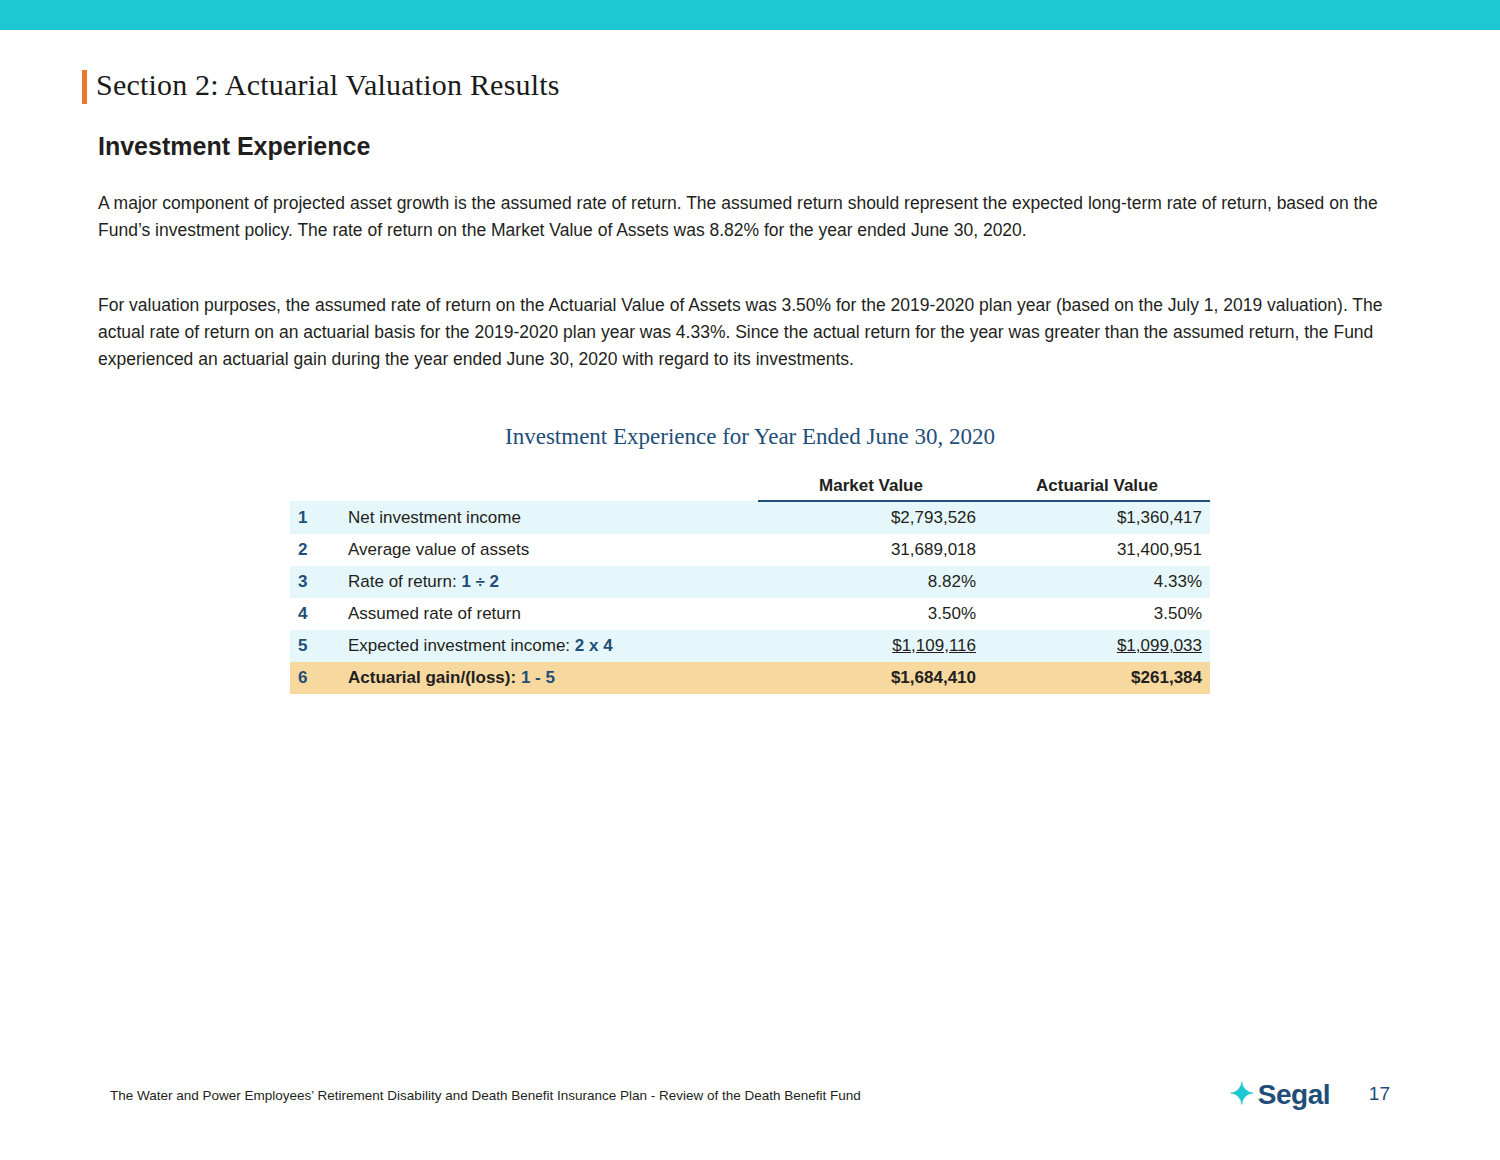Section 2: Actuarial Valuation Results
Investment Experience
A major component of projected asset growth is the assumed rate of return. The assumed return should represent the expected long-term rate of return, based on the Fund’s investment policy. The rate of return on the Market Value of Assets was 8.82% for the year ended June 30, 2020.
For valuation purposes, the assumed rate of return on the Actuarial Value of Assets was 3.50% for the 2019-2020 plan year (based on the July 1, 2019 valuation). The actual rate of return on an actuarial basis for the 2019-2020 plan year was 4.33%. Since the actual return for the year was greater than the assumed return, the Fund experienced an actuarial gain during the year ended June 30, 2020 with regard to its investments.
Investment Experience for Year Ended June 30, 2020
| | | Market Value | Actuarial Value |
| --- | --- | --- | --- |
| 1 | Net investment income | $2,793,526 | $1,360,417 |
| 2 | Average value of assets | 31,689,018 | 31,400,951 |
| 3 | Rate of return: 1 ÷ 2 | 8.82% | 4.33% |
| 4 | Assumed rate of return | 3.50% | 3.50% |
| 5 | Expected investment income: 2 x 4 | $1,109,116 | $1,099,033 |
| 6 | Actuarial gain/(loss): 1 - 5 | $1,684,410 | $261,384 |
The Water and Power Employees’ Retirement Disability and Death Benefit Insurance Plan - Review of the Death Benefit Fund
✦Segal
17